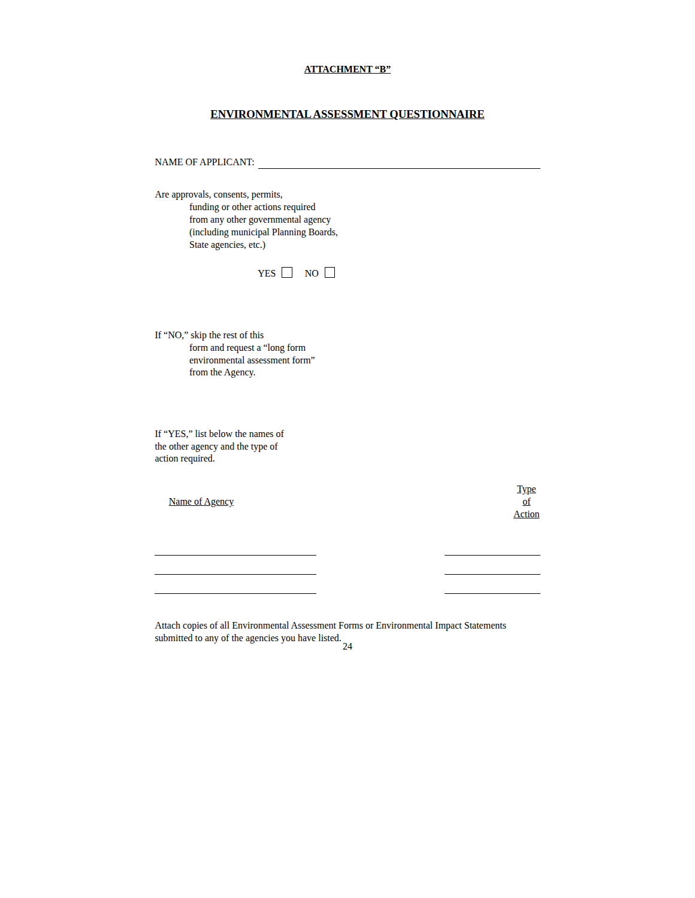ATTACHMENT “B”
ENVIRONMENTAL ASSESSMENT QUESTIONNAIRE
NAME OF APPLICANT:
Are approvals, consents, permits,
funding or other actions required
from any other governmental agency
(including municipal Planning Boards,
State agencies, etc.)
YES NO
If “NO,” skip the rest of this
form and request a “long form
environmental assessment form”
from the Agency.
If “YES,” list below the names of
the other agency and the type of
action required.
| Name of Agency | | Type of Action |
| --- | --- | --- |
Attach copies of all Environmental Assessment Forms or Environmental Impact Statements submitted to any of the agencies you have listed.
24